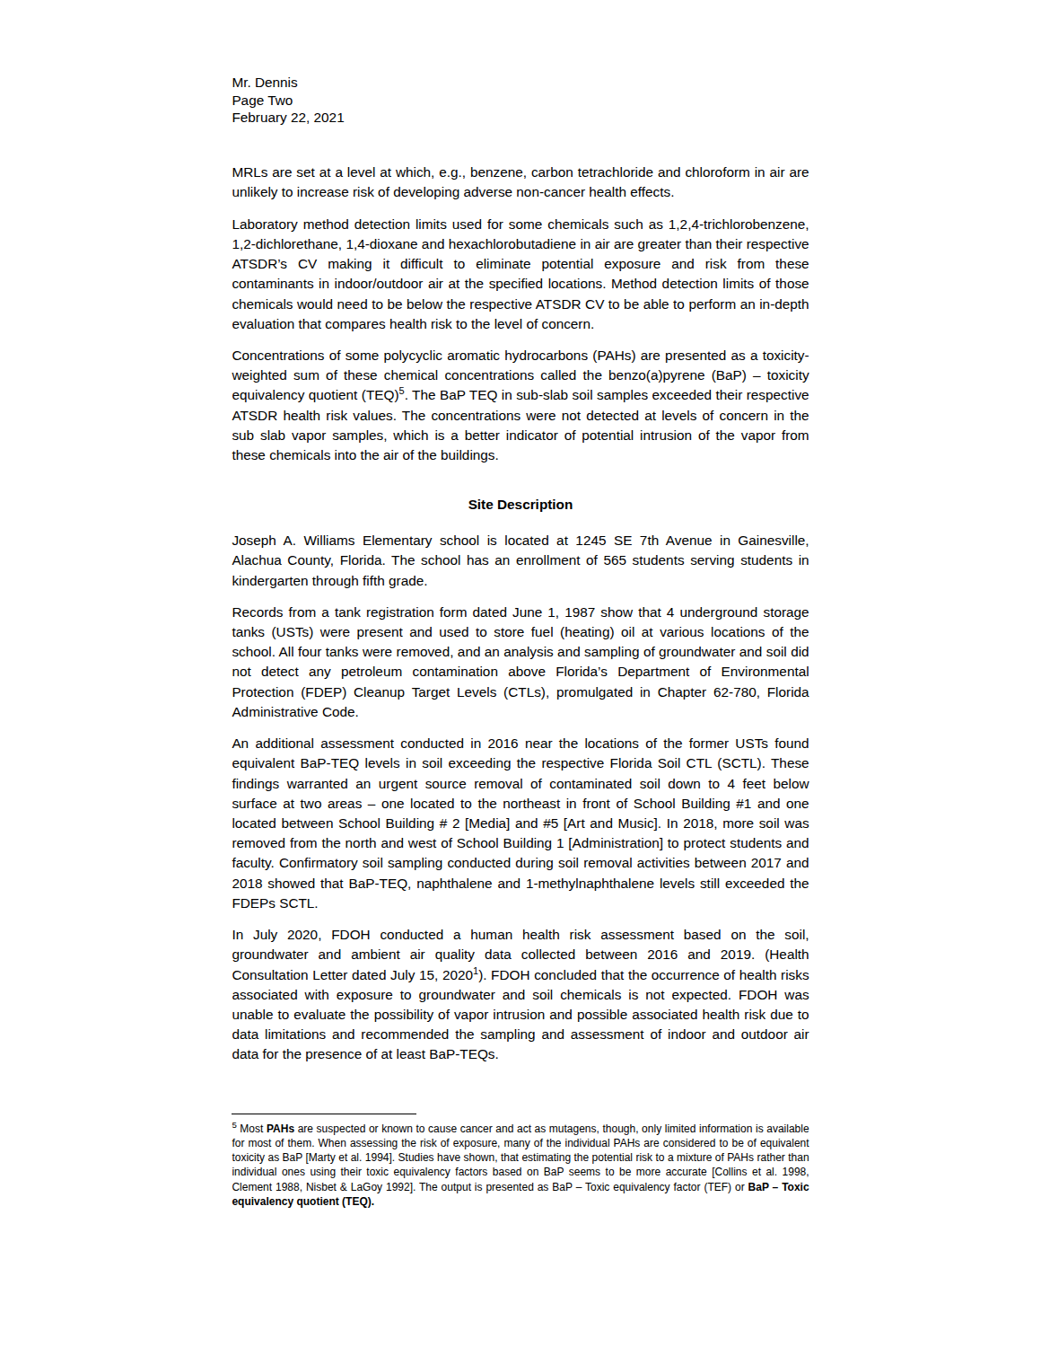Mr. Dennis
Page Two
February 22, 2021
MRLs are set at a level at which, e.g., benzene, carbon tetrachloride and chloroform in air are unlikely to increase risk of developing adverse non-cancer health effects.
Laboratory method detection limits used for some chemicals such as 1,2,4-trichlorobenzene, 1,2-dichlorethane, 1,4-dioxane and hexachlorobutadiene in air are greater than their respective ATSDR’s CV making it difficult to eliminate potential exposure and risk from these contaminants in indoor/outdoor air at the specified locations. Method detection limits of those chemicals would need to be below the respective ATSDR CV to be able to perform an in-depth evaluation that compares health risk to the level of concern.
Concentrations of some polycyclic aromatic hydrocarbons (PAHs) are presented as a toxicity- weighted sum of these chemical concentrations called the benzo(a)pyrene (BaP) – toxicity equivalency quotient (TEQ)5. The BaP TEQ in sub-slab soil samples exceeded their respective ATSDR health risk values. The concentrations were not detected at levels of concern in the sub slab vapor samples, which is a better indicator of potential intrusion of the vapor from these chemicals into the air of the buildings.
Site Description
Joseph A. Williams Elementary school is located at 1245 SE 7th Avenue in Gainesville, Alachua County, Florida. The school has an enrollment of 565 students serving students in kindergarten through fifth grade.
Records from a tank registration form dated June 1, 1987 show that 4 underground storage tanks (USTs) were present and used to store fuel (heating) oil at various locations of the school. All four tanks were removed, and an analysis and sampling of groundwater and soil did not detect any petroleum contamination above Florida’s Department of Environmental Protection (FDEP) Cleanup Target Levels (CTLs), promulgated in Chapter 62-780, Florida Administrative Code.
An additional assessment conducted in 2016 near the locations of the former USTs found equivalent BaP-TEQ levels in soil exceeding the respective Florida Soil CTL (SCTL). These findings warranted an urgent source removal of contaminated soil down to 4 feet below surface at two areas – one located to the northeast in front of School Building #1 and one located between School Building # 2 [Media] and #5 [Art and Music]. In 2018, more soil was removed from the north and west of School Building 1 [Administration] to protect students and faculty. Confirmatory soil sampling conducted during soil removal activities between 2017 and 2018 showed that BaP-TEQ, naphthalene and 1-methylnaphthalene levels still exceeded the FDEPs SCTL.
In July 2020, FDOH conducted a human health risk assessment based on the soil, groundwater and ambient air quality data collected between 2016 and 2019. (Health Consultation Letter dated July 15, 20201). FDOH concluded that the occurrence of health risks associated with exposure to groundwater and soil chemicals is not expected. FDOH was unable to evaluate the possibility of vapor intrusion and possible associated health risk due to data limitations and recommended the sampling and assessment of indoor and outdoor air data for the presence of at least BaP-TEQs.
5 Most PAHs are suspected or known to cause cancer and act as mutagens, though, only limited information is available for most of them. When assessing the risk of exposure, many of the individual PAHs are considered to be of equivalent toxicity as BaP [Marty et al. 1994]. Studies have shown, that estimating the potential risk to a mixture of PAHs rather than individual ones using their toxic equivalency factors based on BaP seems to be more accurate [Collins et al. 1998, Clement 1988, Nisbet & LaGoy 1992]. The output is presented as BaP – Toxic equivalency factor (TEF) or BaP – Toxic equivalency quotient (TEQ).